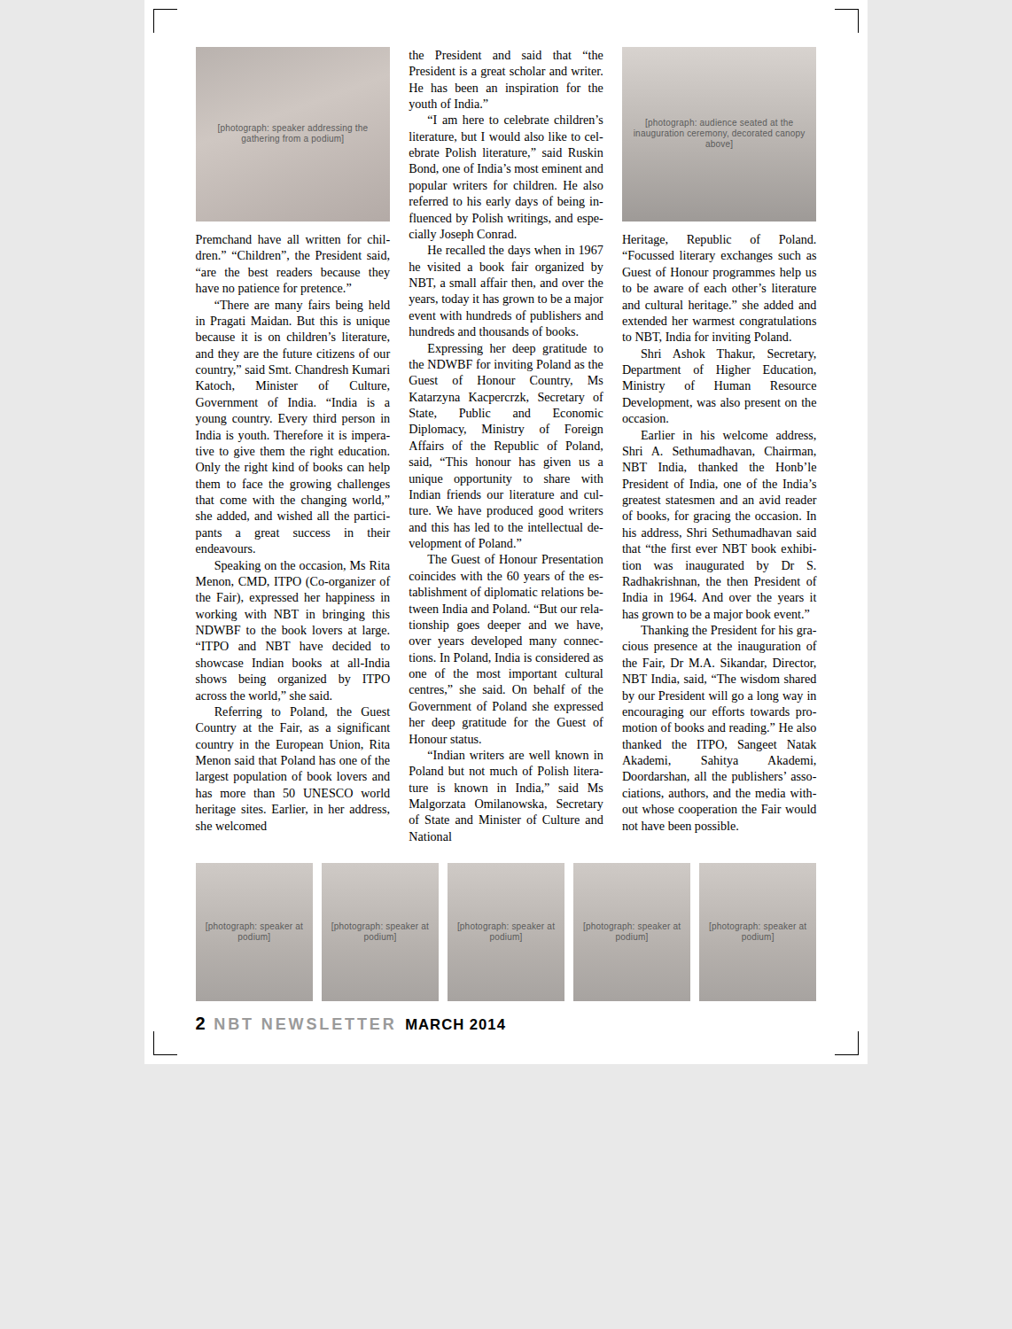[photograph: speaker addressing the gathering from a podium]
Premchand have all written for children.” “Children”, the President said, “are the best readers because they have no patience for pretence.”
“There are many fairs being held in Pragati Maidan. But this is unique because it is on children’s literature, and they are the future citizens of our country,” said Smt. Chandresh Kumari Katoch, Minister of Culture, Government of India. “India is a young country. Every third person in India is youth. Therefore it is imperative to give them the right education. Only the right kind of books can help them to face the growing challenges that come with the changing world,” she added, and wished all the participants a great success in their endeavours.
Speaking on the occasion, Ms Rita Menon, CMD, ITPO (Co-organizer of the Fair), expressed her happiness in working with NBT in bringing this NDWBF to the book lovers at large. “ITPO and NBT have decided to showcase Indian books at all-India shows being organized by ITPO across the world,” she said.
Referring to Poland, the Guest Country at the Fair, as a significant country in the European Union, Rita Menon said that Poland has one of the largest population of book lovers and has more than 50 UNESCO world heritage sites. Earlier, in her address, she welcomed
the President and said that “the President is a great scholar and writer. He has been an inspiration for the youth of India.”
“I am here to celebrate children’s literature, but I would also like to celebrate Polish literature,” said Ruskin Bond, one of India’s most eminent and popular writers for children. He also referred to his early days of being influenced by Polish writings, and especially Joseph Conrad.
He recalled the days when in 1967 he visited a book fair organized by NBT, a small affair then, and over the years, today it has grown to be a major event with hundreds of publishers and hundreds and thousands of books.
Expressing her deep gratitude to the NDWBF for inviting Poland as the Guest of Honour Country, Ms Katarzyna Kacpercrzk, Secretary of State, Public and Economic Diplomacy, Ministry of Foreign Affairs of the Republic of Poland, said, “This honour has given us a unique opportunity to share with Indian friends our literature and culture. We have produced good writers and this has led to the intellectual development of Poland.”
The Guest of Honour Presentation coincides with the 60 years of the establishment of diplomatic relations between India and Poland. “But our relationship goes deeper and we have, over years developed many connections. In Poland, India is considered as one of the most important cultural centres,” she said. On behalf of the Government of Poland she expressed her deep gratitude for the Guest of Honour status.
“Indian writers are well known in Poland but not much of Polish literature is known in India,” said Ms Malgorzata Omilanowska, Secretary of State and Minister of Culture and National
[photograph: audience seated at the inauguration ceremony, decorated canopy above]
Heritage, Republic of Poland. “Focussed literary exchanges such as Guest of Honour programmes help us to be aware of each other’s literature and cultural heritage.” she added and extended her warmest congratulations to NBT, India for inviting Poland.
Shri Ashok Thakur, Secretary, Department of Higher Education, Ministry of Human Resource Development, was also present on the occasion.
Earlier in his welcome address, Shri A. Sethumadhavan, Chairman, NBT India, thanked the Honb’le President of India, one of the India’s greatest statesmen and an avid reader of books, for gracing the occasion. In his address, Shri Sethumadhavan said that “the first ever NBT book exhibition was inaugurated by Dr S. Radhakrishnan, the then President of India in 1964. And over the years it has grown to be a major book event.”
Thanking the President for his gracious presence at the inauguration of the Fair, Dr M.A. Sikandar, Director, NBT India, said, “The wisdom shared by our President will go a long way in encouraging our efforts towards promotion of books and reading.” He also thanked the ITPO, Sangeet Natak Akademi, Sahitya Akademi, Doordarshan, all the publishers’ associations, authors, and the media without whose cooperation the Fair would not have been possible.
[photograph: speaker at podium]
[photograph: speaker at podium]
[photograph: speaker at podium]
[photograph: speaker at podium]
[photograph: speaker at podium]
2 NBT NEWSLETTER MARCH 2014